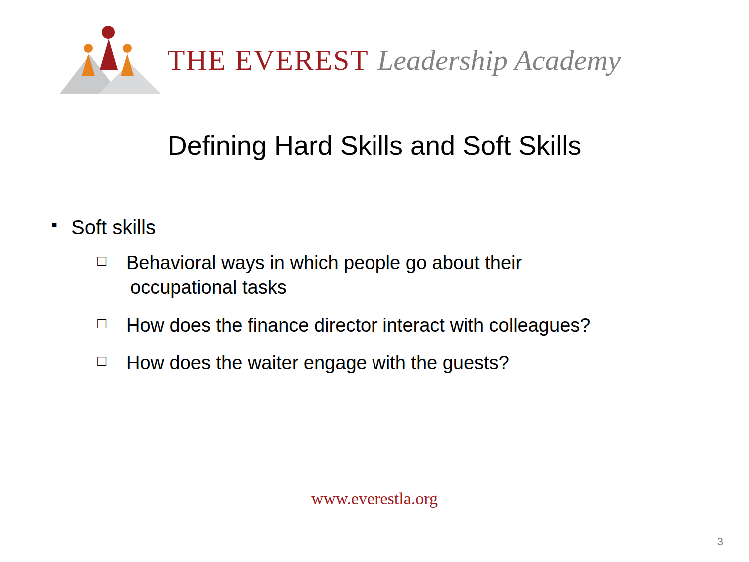THE EVEREST Leadership Academy
Defining Hard Skills and Soft Skills
Soft skills
Behavioral ways in which people go about theiroccupational tasks
How does the finance director interact with colleagues?
How does the waiter engage with the guests?
www.everestla.org
3